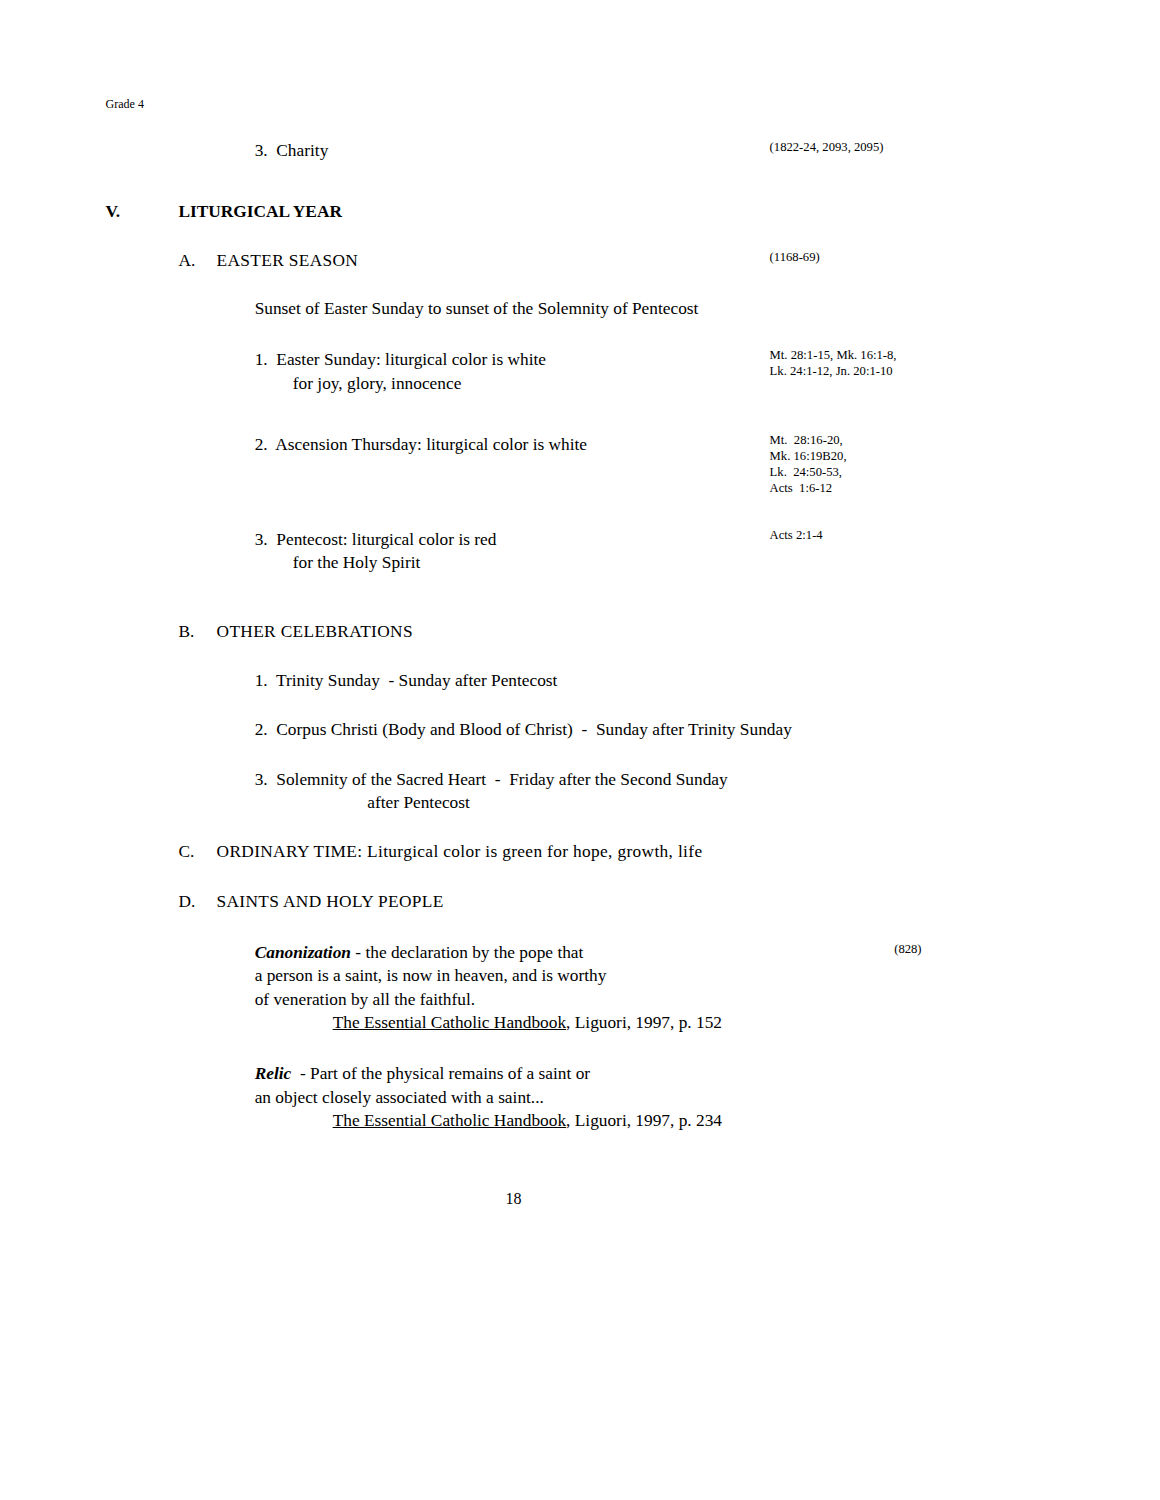Grade 4
3. Charity
(1822-24, 2093, 2095)
V.
LITURGICAL YEAR
A.
EASTER SEASON
(1168-69)
Sunset of Easter Sunday to sunset of the Solemnity of Pentecost
1. Easter Sunday: liturgical color is white
for joy, glory, innocence
Mt. 28:1-15, Mk. 16:1-8,
Lk. 24:1-12, Jn. 20:1-10
2. Ascension Thursday: liturgical color is white
Mt. 28:16-20,
Mk. 16:19B20,
Lk. 24:50-53,
Acts 1:6-12
3. Pentecost: liturgical color is red
for the Holy Spirit
Acts 2:1-4
B.
OTHER CELEBRATIONS
1. Trinity Sunday - Sunday after Pentecost
2. Corpus Christi (Body and Blood of Christ) - Sunday after Trinity Sunday
3. Solemnity of the Sacred Heart - Friday after the Second Sunday
after Pentecost
C.
ORDINARY TIME: Liturgical color is green for hope, growth, life
D.
SAINTS AND HOLY PEOPLE
(828) Canonization - the declaration by the pope that
a person is a saint, is now in heaven, and is worthy
of veneration by all the faithful.
The Essential Catholic Handbook, Liguori, 1997, p. 152
Relic - Part of the physical remains of a saint or
an object closely associated with a saint...
The Essential Catholic Handbook, Liguori, 1997, p. 234
18